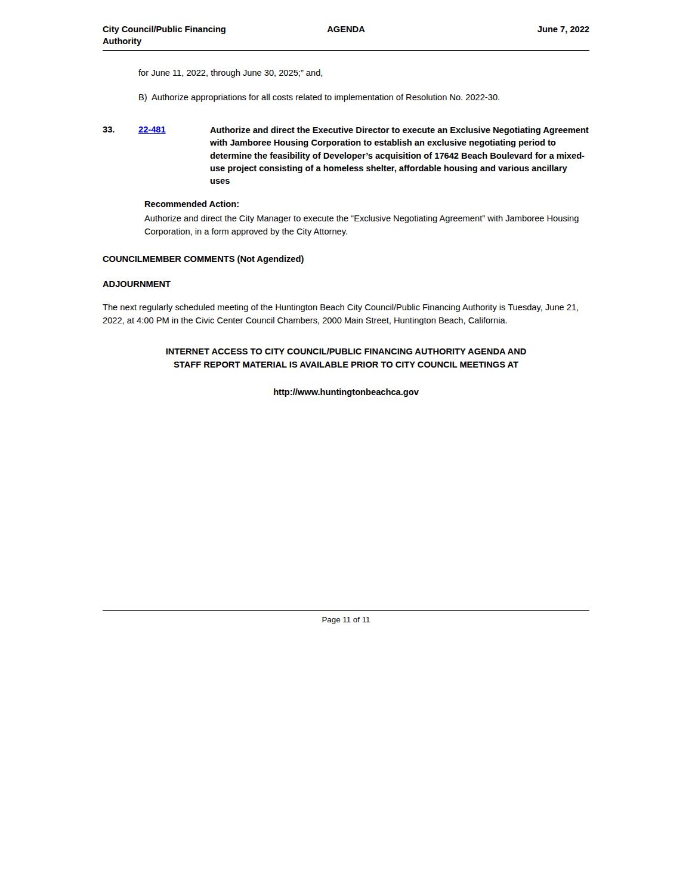City Council/Public Financing
Authority
AGENDA
June 7, 2022
for June 11, 2022, through June 30, 2025;” and,
B) Authorize appropriations for all costs related to implementation of Resolution No. 2022-30.
33.
22-481
Authorize and direct the Executive Director to execute an Exclusive Negotiating Agreement with Jamboree Housing Corporation to establish an exclusive negotiating period to determine the feasibility of Developer’s acquisition of 17642 Beach Boulevard for a mixed-use project consisting of a homeless shelter, affordable housing and various ancillary uses
Recommended Action:
Authorize and direct the City Manager to execute the “Exclusive Negotiating Agreement” with Jamboree Housing Corporation, in a form approved by the City Attorney.
COUNCILMEMBER COMMENTS (Not Agendized)
ADJOURNMENT
The next regularly scheduled meeting of the Huntington Beach City Council/Public Financing Authority is Tuesday, June 21, 2022, at 4:00 PM in the Civic Center Council Chambers, 2000 Main Street, Huntington Beach, California.
INTERNET ACCESS TO CITY COUNCIL/PUBLIC FINANCING AUTHORITY AGENDA AND STAFF REPORT MATERIAL IS AVAILABLE PRIOR TO CITY COUNCIL MEETINGS AT
http://www.huntingtonbeachca.gov
Page 11 of 11